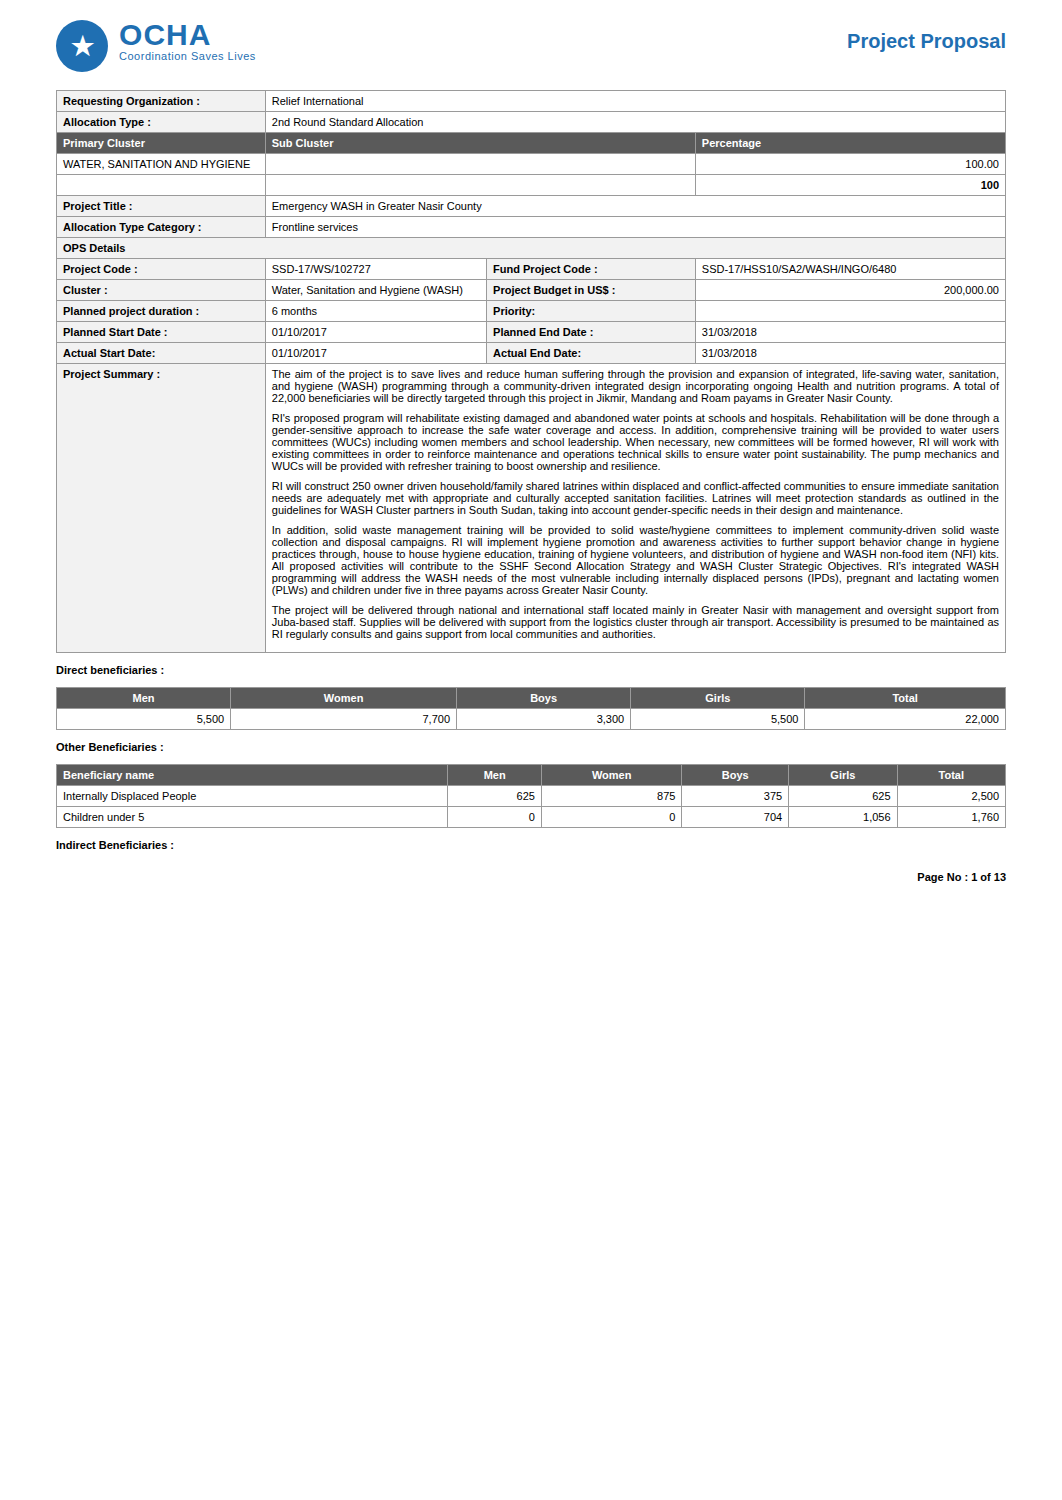★ OCHA
Coordination Saves Lives
Project Proposal
| Requesting Organization : | Relief International |
| Allocation Type : | 2nd Round Standard Allocation |
| Primary Cluster | Sub Cluster | Percentage |
| WATER, SANITATION AND HYGIENE | | 100.00 |
| | | 100 |
| Project Title : | Emergency WASH in Greater Nasir County |
| Allocation Type Category : | Frontline services |
| OPS Details |
| Project Code : | SSD-17/WS/102727 | Fund Project Code : | SSD-17/HSS10/SA2/WASH/INGO/6480 |
| Cluster : | Water, Sanitation and Hygiene (WASH) | Project Budget in US$ : | 200,000.00 |
| Planned project duration : | 6 months | Priority: | |
| Planned Start Date : | 01/10/2017 | Planned End Date : | 31/03/2018 |
| Actual Start Date: | 01/10/2017 | Actual End Date: | 31/03/2018 |
| Project Summary : | The aim of the project is to save lives and reduce human suffering through the provision and expansion of integrated, life-saving water, sanitation, and hygiene (WASH) programming through a community-driven integrated design incorporating ongoing Health and nutrition programs. A total of 22,000 beneficiaries will be directly targeted through this project in Jikmir, Mandang and Roam payams in Greater Nasir County. RI's proposed program will rehabilitate existing damaged and abandoned water points at schools and hospitals. Rehabilitation will be done through a gender-sensitive approach to increase the safe water coverage and access. In addition, comprehensive training will be provided to water users committees (WUCs) including women members and school leadership. When necessary, new committees will be formed however, RI will work with existing committees in order to reinforce maintenance and operations technical skills to ensure water point sustainability. The pump mechanics and WUCs will be provided with refresher training to boost ownership and resilience. RI will construct 250 owner driven household/family shared latrines within displaced and conflict-affected communities to ensure immediate sanitation needs are adequately met with appropriate and culturally accepted sanitation facilities. Latrines will meet protection standards as outlined in the guidelines for WASH Cluster partners in South Sudan, taking into account gender-specific needs in their design and maintenance. In addition, solid waste management training will be provided to solid waste/hygiene committees to implement community-driven solid waste collection and disposal campaigns. RI will implement hygiene promotion and awareness activities to further support behavior change in hygiene practices through, house to house hygiene education, training of hygiene volunteers, and distribution of hygiene and WASH non-food item (NFI) kits. All proposed activities will contribute to the SSHF Second Allocation Strategy and WASH Cluster Strategic Objectives. RI's integrated WASH programming will address the WASH needs of the most vulnerable including internally displaced persons (IPDs), pregnant and lactating women (PLWs) and children under five in three payams across Greater Nasir County. The project will be delivered through national and international staff located mainly in Greater Nasir with management and oversight support from Juba-based staff. Supplies will be delivered with support from the logistics cluster through air transport. Accessibility is presumed to be maintained as RI regularly consults and gains support from local communities and authorities. |
Direct beneficiaries :
| Men | Women | Boys | Girls | Total |
| 5,500 | 7,700 | 3,300 | 5,500 | 22,000 |
Other Beneficiaries :
| Beneficiary name | Men | Women | Boys | Girls | Total |
| Internally Displaced People | 625 | 875 | 375 | 625 | 2,500 |
| Children under 5 | 0 | 0 | 704 | 1,056 | 1,760 |
Indirect Beneficiaries :
Page No : 1 of 13